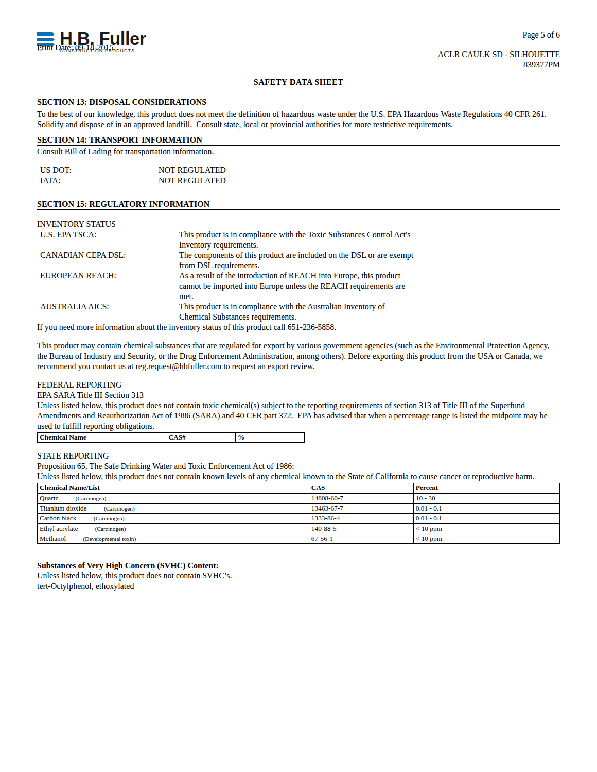TM
H.B. Fuller
CONSTRUCTION PRODUCTS
Page 5 of 6
ACLR CAULK SD - SILHOUETTE
839377PM
Print Date: 09-18-2015
SAFETY DATA SHEET
SECTION 13: DISPOSAL CONSIDERATIONS
To the best of our knowledge, this product does not meet the definition of hazardous waste under the U.S. EPA Hazardous Waste Regulations 40 CFR 261. Solidify and dispose of in an approved landfill. Consult state, local or provincial authorities for more restrictive requirements.
SECTION 14: TRANSPORT INFORMATION
Consult Bill of Lading for transportation information.
| US DOT: | NOT REGULATED |
| IATA: | NOT REGULATED |
SECTION 15: REGULATORY INFORMATION
INVENTORY STATUS
| U.S. EPA TSCA: | This product is in compliance with the Toxic Substances Control Act's Inventory requirements. |
| CANADIAN CEPA DSL: | The components of this product are included on the DSL or are exempt from DSL requirements. |
| EUROPEAN REACH: | As a result of the introduction of REACH into Europe, this product cannot be imported into Europe unless the REACH requirements are met. |
| AUSTRALIA AICS: | This product is in compliance with the Australian Inventory of Chemical Substances requirements. |
If you need more information about the inventory status of this product call 651-236-5858.
This product may contain chemical substances that are regulated for export by various government agencies (such as the Environmental Protection Agency, the Bureau of Industry and Security, or the Drug Enforcement Administration, among others). Before exporting this product from the USA or Canada, we recommend you contact us at reg.request@hbfuller.com to request an export review.
FEDERAL REPORTING
EPA SARA Title III Section 313
Unless listed below, this product does not contain toxic chemical(s) subject to the reporting requirements of section 313 of Title III of the Superfund Amendments and Reauthorization Act of 1986 (SARA) and 40 CFR part 372. EPA has advised that when a percentage range is listed the midpoint may be used to fulfill reporting obligations.
| Chemical Name | CAS# | % |
| --- | --- | --- |
STATE REPORTING
Proposition 65, The Safe Drinking Water and Toxic Enforcement Act of 1986:
Unless listed below, this product does not contain known levels of any chemical known to the State of California to cause cancer or reproductive harm.
| Chemical Name/List | CAS | Percent |
| --- | --- | --- |
| Quartz (Carcinogen) | 14808-60-7 | 10 - 30 |
| Titanium dioxide (Carcinogen) | 13463-67-7 | 0.01 - 0.1 |
| Carbon black (Carcinogen) | 1333-86-4 | 0.01 - 0.1 |
| Ethyl acrylate (Carcinogen) | 140-88-5 | < 10 ppm |
| Methanol (Developmental toxin) | 67-56-1 | < 10 ppm |
Substances of Very High Concern (SVHC) Content:
Unless listed below, this product does not contain SVHC’s.
tert-Octylphenol, ethoxylated